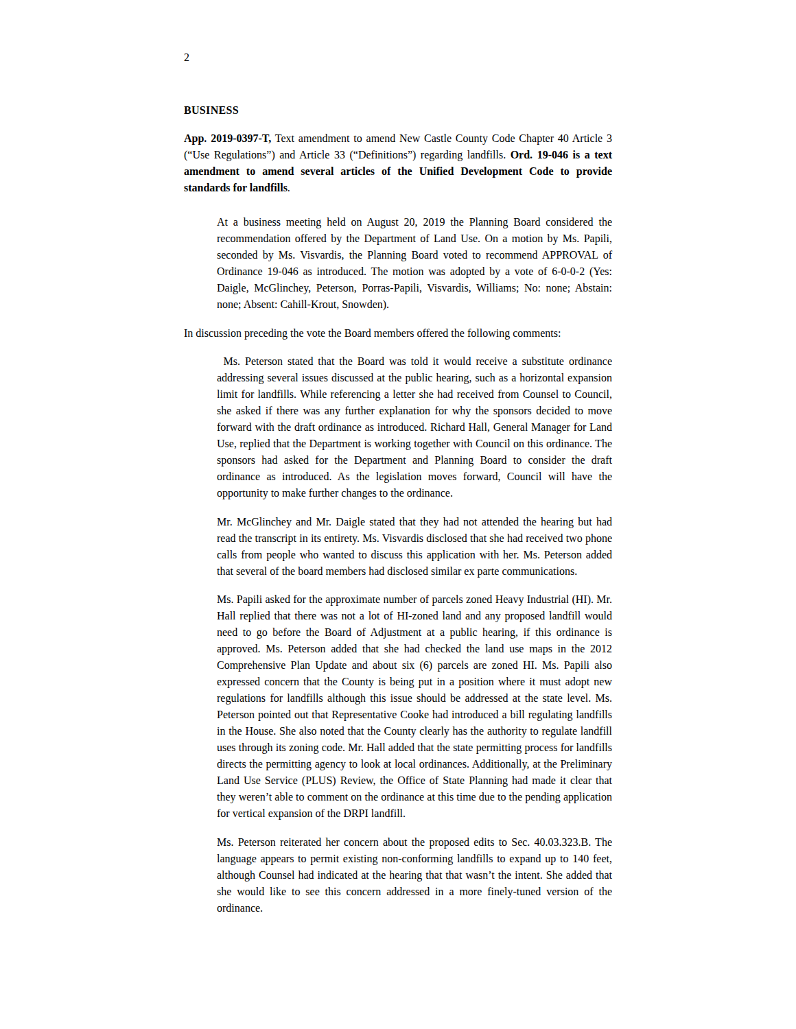2
BUSINESS
App. 2019-0397-T, Text amendment to amend New Castle County Code Chapter 40 Article 3 (“Use Regulations”) and Article 33 (“Definitions”) regarding landfills. Ord. 19-046 is a text amendment to amend several articles of the Unified Development Code to provide standards for landfills.
At a business meeting held on August 20, 2019 the Planning Board considered the recommendation offered by the Department of Land Use. On a motion by Ms. Papili, seconded by Ms. Visvardis, the Planning Board voted to recommend APPROVAL of Ordinance 19-046 as introduced. The motion was adopted by a vote of 6-0-0-2 (Yes: Daigle, McGlinchey, Peterson, Porras-Papili, Visvardis, Williams; No: none; Abstain: none; Absent: Cahill-Krout, Snowden).
In discussion preceding the vote the Board members offered the following comments:
Ms. Peterson stated that the Board was told it would receive a substitute ordinance addressing several issues discussed at the public hearing, such as a horizontal expansion limit for landfills. While referencing a letter she had received from Counsel to Council, she asked if there was any further explanation for why the sponsors decided to move forward with the draft ordinance as introduced. Richard Hall, General Manager for Land Use, replied that the Department is working together with Council on this ordinance. The sponsors had asked for the Department and Planning Board to consider the draft ordinance as introduced. As the legislation moves forward, Council will have the opportunity to make further changes to the ordinance.
Mr. McGlinchey and Mr. Daigle stated that they had not attended the hearing but had read the transcript in its entirety. Ms. Visvardis disclosed that she had received two phone calls from people who wanted to discuss this application with her. Ms. Peterson added that several of the board members had disclosed similar ex parte communications.
Ms. Papili asked for the approximate number of parcels zoned Heavy Industrial (HI). Mr. Hall replied that there was not a lot of HI-zoned land and any proposed landfill would need to go before the Board of Adjustment at a public hearing, if this ordinance is approved. Ms. Peterson added that she had checked the land use maps in the 2012 Comprehensive Plan Update and about six (6) parcels are zoned HI. Ms. Papili also expressed concern that the County is being put in a position where it must adopt new regulations for landfills although this issue should be addressed at the state level. Ms. Peterson pointed out that Representative Cooke had introduced a bill regulating landfills in the House. She also noted that the County clearly has the authority to regulate landfill uses through its zoning code. Mr. Hall added that the state permitting process for landfills directs the permitting agency to look at local ordinances. Additionally, at the Preliminary Land Use Service (PLUS) Review, the Office of State Planning had made it clear that they weren’t able to comment on the ordinance at this time due to the pending application for vertical expansion of the DRPI landfill.
Ms. Peterson reiterated her concern about the proposed edits to Sec. 40.03.323.B. The language appears to permit existing non-conforming landfills to expand up to 140 feet, although Counsel had indicated at the hearing that that wasn’t the intent. She added that she would like to see this concern addressed in a more finely-tuned version of the ordinance.